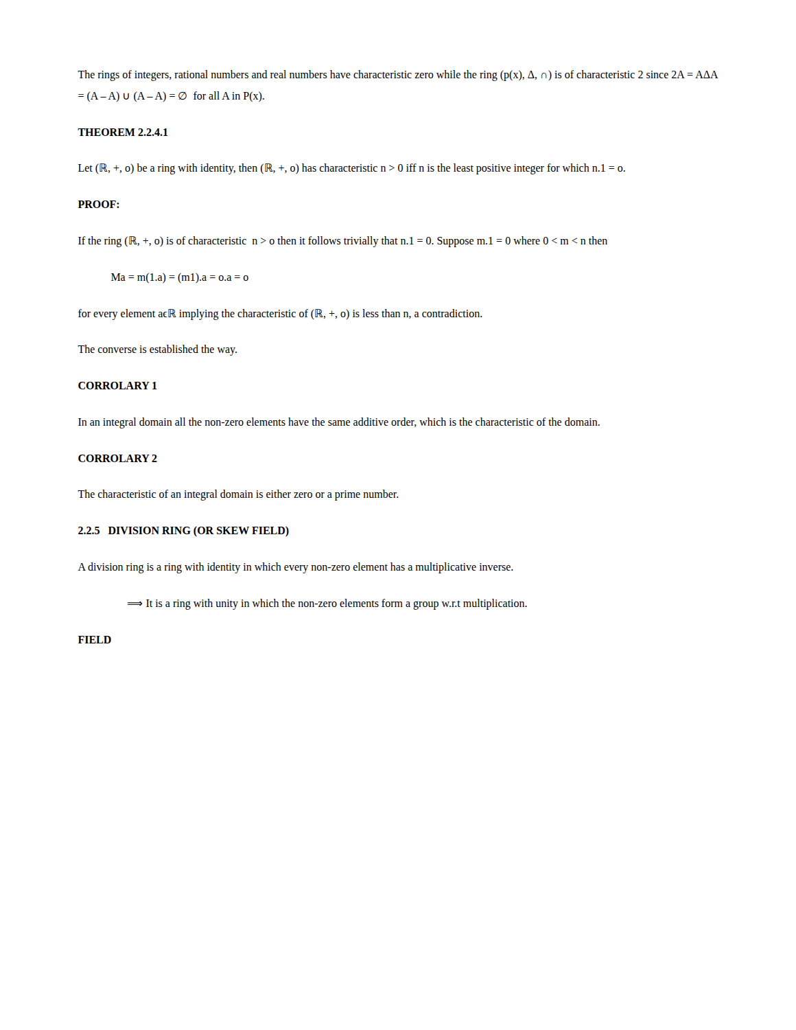The rings of integers, rational numbers and real numbers have characteristic zero while the ring (p(x), Δ, ∩) is of characteristic 2 since 2A = AΔA = (A – A) ∪ (A – A) = ∅ for all A in P(x).
THEOREM 2.2.4.1
Let (ℝ, +, o) be a ring with identity, then (ℝ, +, o) has characteristic n > 0 iff n is the least positive integer for which n.1 = o.
PROOF:
If the ring (ℝ, +, o) is of characteristic n > o then it follows trivially that n.1 = 0. Suppose m.1 = 0 where 0 < m < n then
Ma = m(1.a) = (m1).a = o.a = o
for every element aϵℝ implying the characteristic of (ℝ, +, o) is less than n, a contradiction.
The converse is established the way.
CORROLARY 1
In an integral domain all the non-zero elements have the same additive order, which is the characteristic of the domain.
CORROLARY 2
The characteristic of an integral domain is either zero or a prime number.
2.2.5 DIVISION RING (OR SKEW FIELD)
A division ring is a ring with identity in which every non-zero element has a multiplicative inverse.
⟹ It is a ring with unity in which the non-zero elements form a group w.r.t multiplication.
FIELD